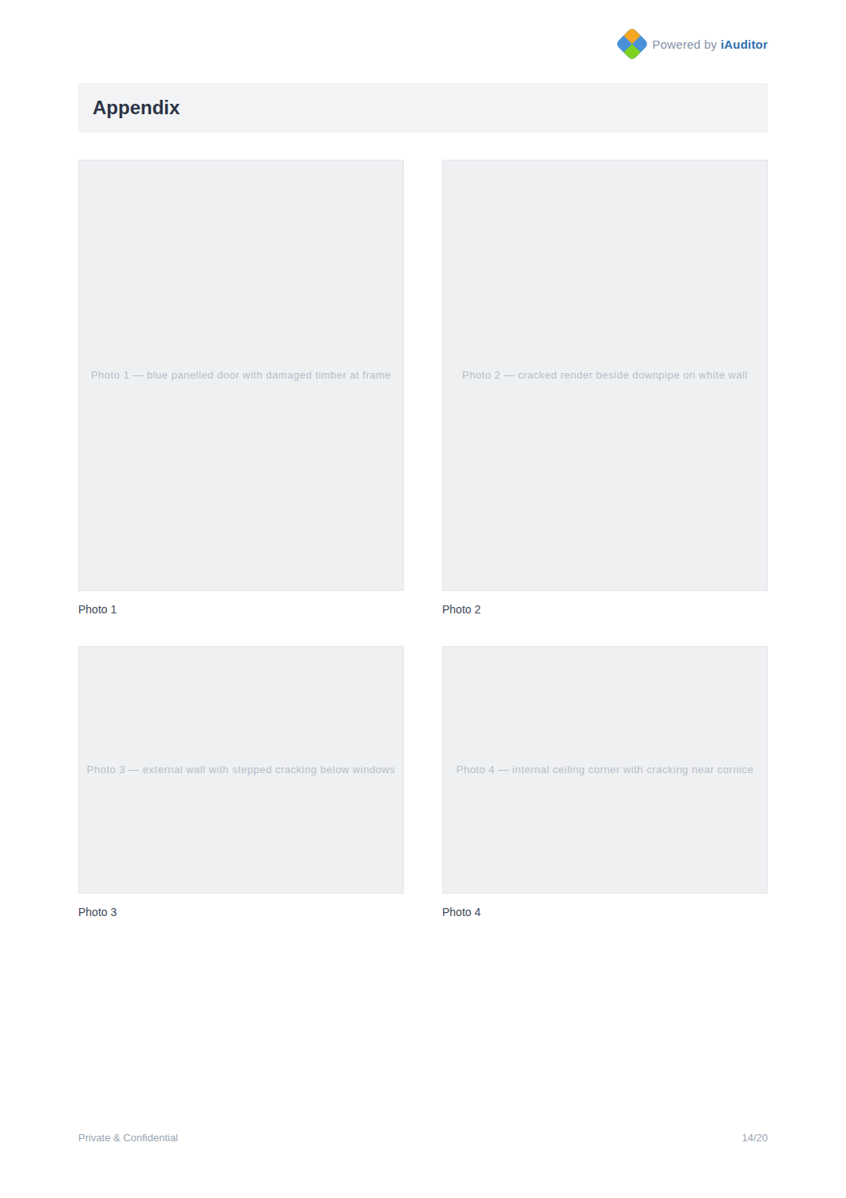Powered by iAuditor
Appendix
Photo 1 — blue panelled door with damaged timber at frame
Photo 1
Photo 2 — cracked render beside downpipe on white wall
Photo 2
Photo 3 — external wall with stepped cracking below windows
Photo 3
Photo 4 — internal ceiling corner with cracking near cornice
Photo 4
Private & Confidential 14/20